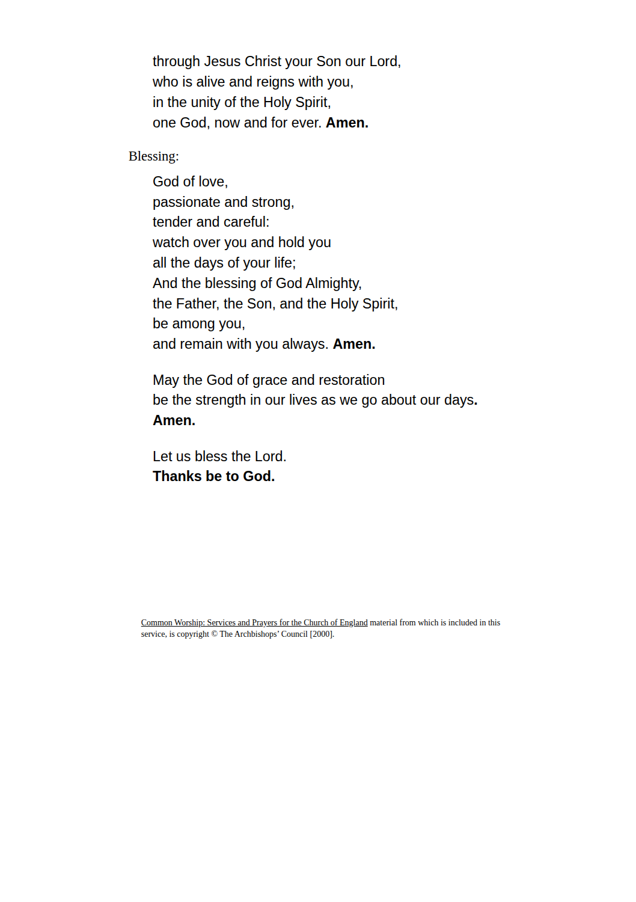through Jesus Christ your Son our Lord,
who is alive and reigns with you,
in the unity of the Holy Spirit,
one God, now and for ever. Amen.
Blessing:
God of love,
passionate and strong,
tender and careful:
watch over you and hold you
all the days of your life;
And the blessing of God Almighty,
the Father, the Son, and the Holy Spirit,
be among you,
and remain with you always. Amen.
May the God of grace and restoration
be the strength in our lives as we go about our days. Amen.
Let us bless the Lord.
Thanks be to God.
Common Worship: Services and Prayers for the Church of England material from which is included in this service, is copyright © The Archbishops’ Council [2000].